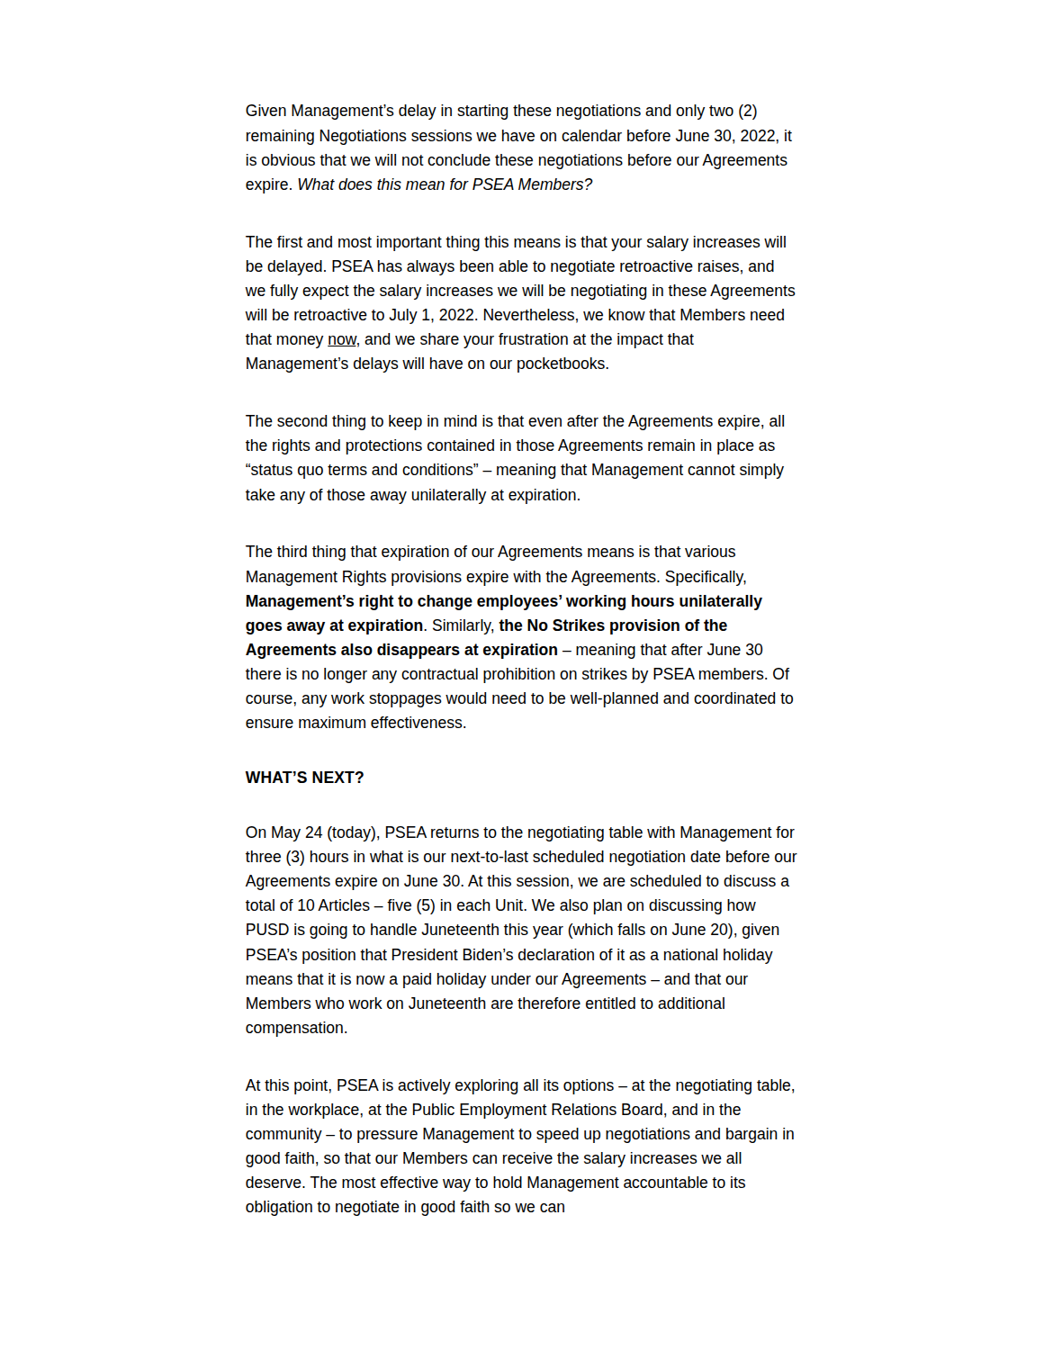Given Management’s delay in starting these negotiations and only two (2) remaining Negotiations sessions we have on calendar before June 30, 2022, it is obvious that we will not conclude these negotiations before our Agreements expire. What does this mean for PSEA Members?
The first and most important thing this means is that your salary increases will be delayed. PSEA has always been able to negotiate retroactive raises, and we fully expect the salary increases we will be negotiating in these Agreements will be retroactive to July 1, 2022. Nevertheless, we know that Members need that money now, and we share your frustration at the impact that Management’s delays will have on our pocketbooks.
The second thing to keep in mind is that even after the Agreements expire, all the rights and protections contained in those Agreements remain in place as “status quo terms and conditions” – meaning that Management cannot simply take any of those away unilaterally at expiration.
The third thing that expiration of our Agreements means is that various Management Rights provisions expire with the Agreements. Specifically, Management’s right to change employees’ working hours unilaterally goes away at expiration. Similarly, the No Strikes provision of the Agreements also disappears at expiration – meaning that after June 30 there is no longer any contractual prohibition on strikes by PSEA members. Of course, any work stoppages would need to be well-planned and coordinated to ensure maximum effectiveness.
WHAT’S NEXT?
On May 24 (today), PSEA returns to the negotiating table with Management for three (3) hours in what is our next-to-last scheduled negotiation date before our Agreements expire on June 30. At this session, we are scheduled to discuss a total of 10 Articles – five (5) in each Unit. We also plan on discussing how PUSD is going to handle Juneteenth this year (which falls on June 20), given PSEA’s position that President Biden’s declaration of it as a national holiday means that it is now a paid holiday under our Agreements – and that our Members who work on Juneteenth are therefore entitled to additional compensation.
At this point, PSEA is actively exploring all its options – at the negotiating table, in the workplace, at the Public Employment Relations Board, and in the community – to pressure Management to speed up negotiations and bargain in good faith, so that our Members can receive the salary increases we all deserve. The most effective way to hold Management accountable to its obligation to negotiate in good faith so we can